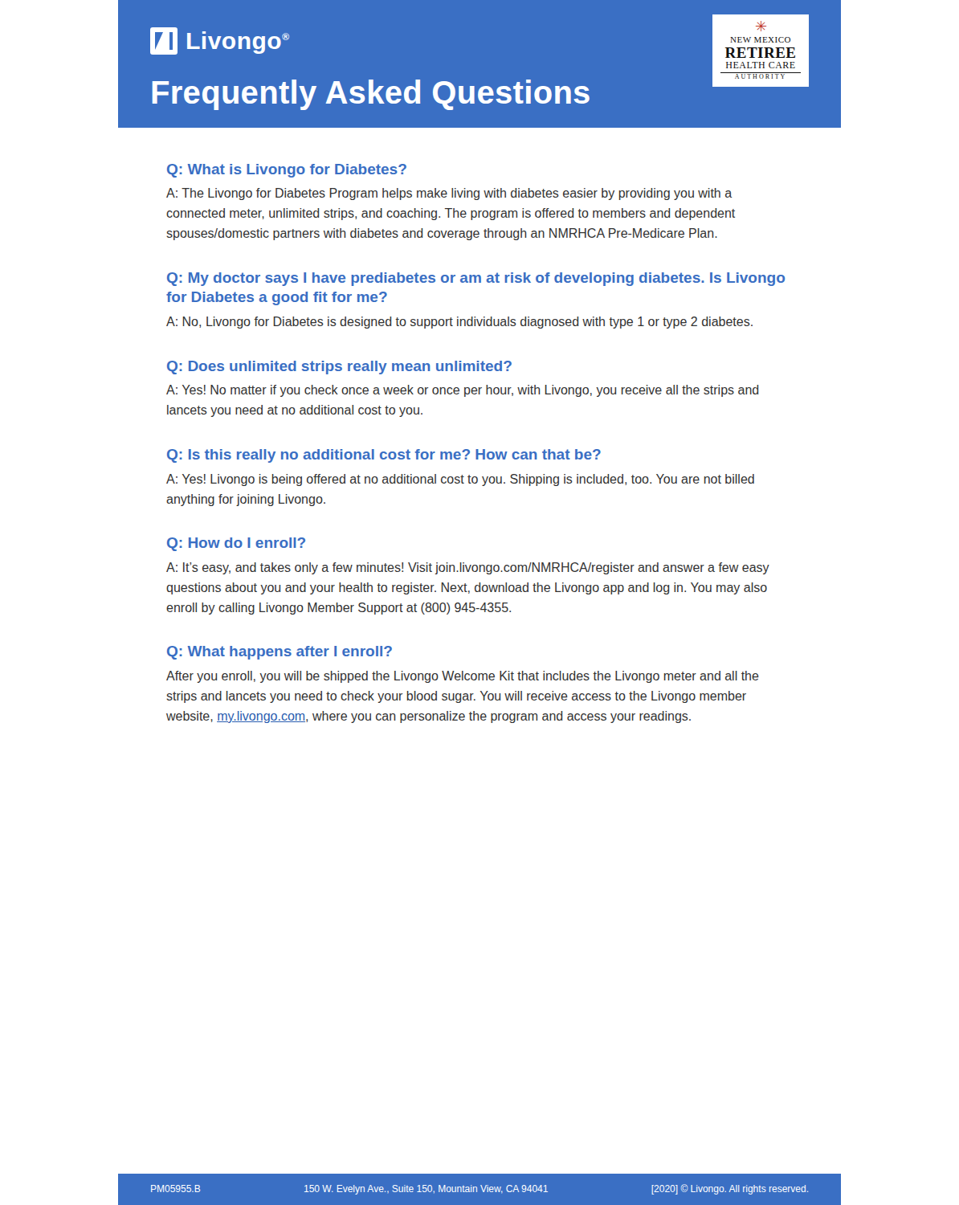Livongo®
✳
NEW MEXICO
RETIREE
HEALTH CARE
AUTHORITY
Frequently Asked Questions
Q: What is Livongo for Diabetes?
A: The Livongo for Diabetes Program helps make living with diabetes easier by providing you with a connected meter, unlimited strips, and coaching. The program is offered to members and dependent spouses/domestic partners with diabetes and coverage through an NMRHCA Pre-Medicare Plan.
Q: My doctor says I have prediabetes or am at risk of developing diabetes. Is Livongo for Diabetes a good fit for me?
A: No, Livongo for Diabetes is designed to support individuals diagnosed with type 1 or type 2 diabetes.
Q: Does unlimited strips really mean unlimited?
A: Yes! No matter if you check once a week or once per hour, with Livongo, you receive all the strips and lancets you need at no additional cost to you.
Q: Is this really no additional cost for me? How can that be?
A: Yes! Livongo is being offered at no additional cost to you. Shipping is included, too. You are not billed anything for joining Livongo.
Q: How do I enroll?
A: It’s easy, and takes only a few minutes! Visit join.livongo.com/NMRHCA/register and answer a few easy questions about you and your health to register. Next, download the Livongo app and log in. You may also enroll by calling Livongo Member Support at (800) 945-4355.
Q: What happens after I enroll?
After you enroll, you will be shipped the Livongo Welcome Kit that includes the Livongo meter and all the strips and lancets you need to check your blood sugar. You will receive access to the Livongo member website, my.livongo.com, where you can personalize the program and access your readings.
PM05955.B
150 W. Evelyn Ave., Suite 150, Mountain View, CA 94041
[2020] © Livongo. All rights reserved.